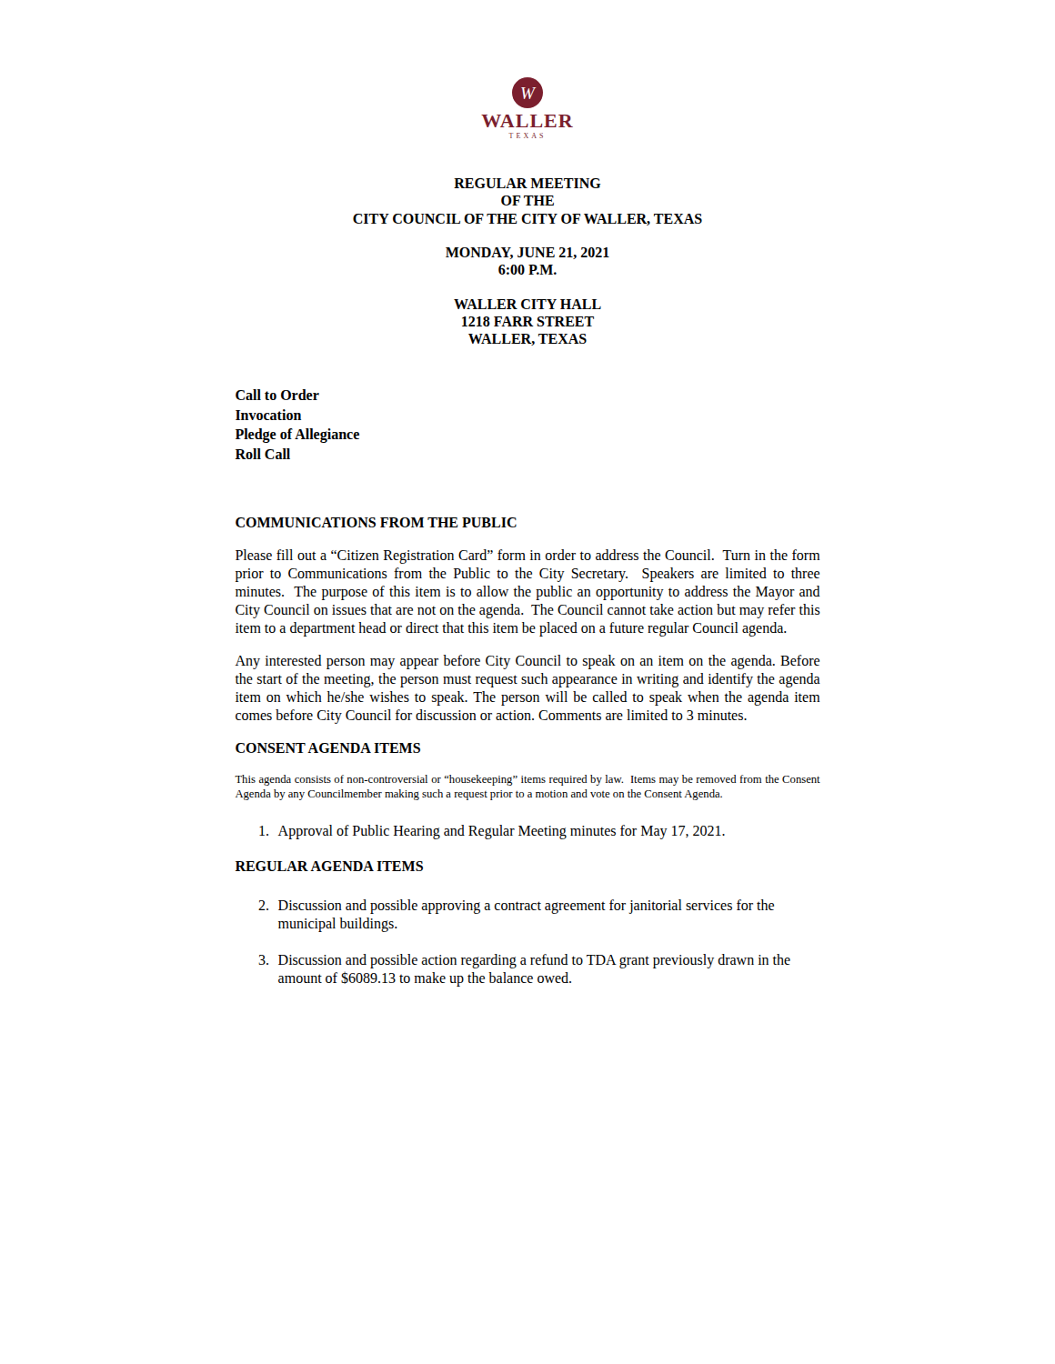W WALLER TEXAS
REGULAR MEETING
OF THE
CITY COUNCIL OF THE CITY OF WALLER, TEXAS
MONDAY, JUNE 21, 2021
6:00 P.M.
WALLER CITY HALL
1218 FARR STREET
WALLER, TEXAS
Call to Order
Invocation
Pledge of Allegiance
Roll Call
Communications from the Public
Please fill out a “Citizen Registration Card” form in order to address the Council. Turn in the form prior to Communications from the Public to the City Secretary. Speakers are limited to three minutes. The purpose of this item is to allow the public an opportunity to address the Mayor and City Council on issues that are not on the agenda. The Council cannot take action but may refer this item to a department head or direct that this item be placed on a future regular Council agenda.
Any interested person may appear before City Council to speak on an item on the agenda. Before the start of the meeting, the person must request such appearance in writing and identify the agenda item on which he/she wishes to speak. The person will be called to speak when the agenda item comes before City Council for discussion or action. Comments are limited to 3 minutes.
Consent Agenda Items
This agenda consists of non-controversial or “housekeeping” items required by law. Items may be removed from the Consent Agenda by any Councilmember making such a request prior to a motion and vote on the Consent Agenda.
Approval of Public Hearing and Regular Meeting minutes for May 17, 2021.
Regular Agenda Items
Discussion and possible approving a contract agreement for janitorial services for the municipal buildings.
Discussion and possible action regarding a refund to TDA grant previously drawn in the amount of $6089.13 to make up the balance owed.